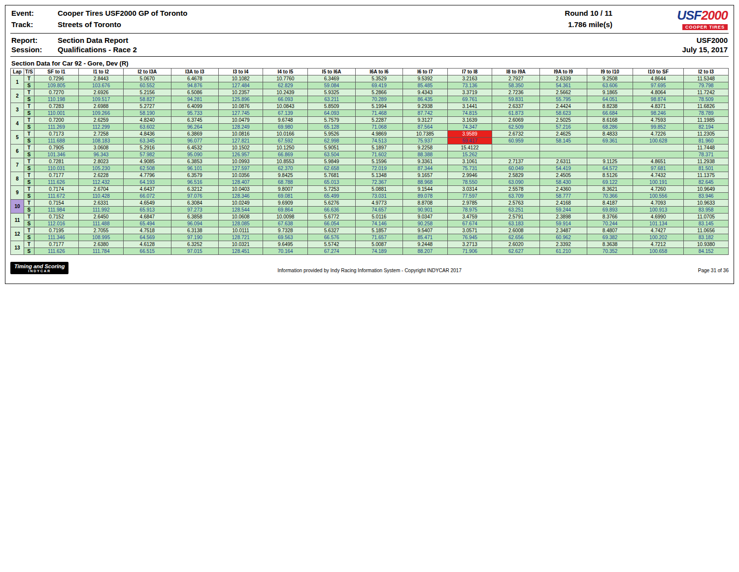| Event: | Cooper Tires USF2000 GP of Toronto | Round 10 / 11 | USF 2000 COOPER TIRES |
| Track: | Streets of Toronto | 1.786 mile(s) |
| Report: | Section Data Report | USF2000 |
| Session: | Qualifications - Race 2 | July 15, 2017 |
Section Data for Car 92 - Gore, Dev (R)
| Lap | T/S | SF to I1 | I1 to I2 | I2 to I3A | I3A to I3 | I3 to I4 | I4 to I5 | I5 to I6A | I6A to I6 | I6 to I7 | I7 to I8 | I8 to I9A | I9A to I9 | I9 to I10 | I10 to SF | I2 to I3 |
| --- | --- | --- | --- | --- | --- | --- | --- | --- | --- | --- | --- | --- | --- | --- | --- | --- |
| 1 | T | 0.7296 | 2.8443 | 5.0670 | 6.4678 | 10.1082 | 10.7760 | 6.3469 | 5.3529 | 9.5392 | 3.2163 | 2.7927 | 2.6339 | 9.2508 | 4.8644 | 11.5348 |
| S | 109.805 | 103.676 | 60.552 | 94.876 | 127.484 | 62.829 | 59.084 | 69.419 | 85.485 | 73.136 | 58.350 | 54.361 | 63.606 | 97.695 | 79.798 |
| 2 | T | 0.7270 | 2.6926 | 5.2156 | 6.5086 | 10.2357 | 10.2439 | 5.9325 | 5.2866 | 9.4343 | 3.3719 | 2.7236 | 2.5662 | 9.1865 | 4.8064 | 11.7242 |
| S | 110.198 | 109.517 | 58.827 | 94.281 | 125.896 | 66.093 | 63.211 | 70.289 | 86.435 | 69.761 | 59.831 | 55.795 | 64.051 | 98.874 | 78.509 |
| 3 | T | 0.7283 | 2.6988 | 5.2727 | 6.4099 | 10.0876 | 10.0843 | 5.8509 | 5.1994 | 9.2938 | 3.1441 | 2.6337 | 2.4424 | 8.8238 | 4.8371 | 11.6826 |
| S | 110.001 | 109.266 | 58.190 | 95.733 | 127.745 | 67.139 | 64.093 | 71.468 | 87.742 | 74.815 | 61.873 | 58.623 | 66.684 | 98.246 | 78.789 |
| 4 | T | 0.7200 | 2.6259 | 4.8240 | 6.3745 | 10.0479 | 9.6748 | 5.7579 | 5.2287 | 9.3127 | 3.1639 | 2.6069 | 2.5025 | 8.6168 | 4.7593 | 11.1985 |
| S | 111.269 | 112.299 | 63.602 | 96.264 | 128.249 | 69.980 | 65.128 | 71.068 | 87.564 | 74.347 | 62.509 | 57.216 | 68.286 | 99.852 | 82.194 |
| 5 | T | 0.7173 | 2.7258 | 4.8436 | 6.3869 | 10.0816 | 10.0166 | 5.9526 | 4.9869 | 10.7385 | 3.9589 | 2.6732 | 2.4625 | 8.4833 | 4.7226 | 11.2305 |
| S | 111.688 | 108.183 | 63.345 | 96.077 | 127.821 | 67.592 | 62.998 | 74.513 | 75.937 | 59.417 | 60.959 | 58.145 | 69.361 | 100.628 | 81.960 |
| 6 | T | 0.7905 | 3.0608 | 5.2916 | 6.4532 | 10.1502 | 10.1250 | 5.9051 | 5.1897 | 9.2258 | 15.4122 | | | | | 11.7448 |
| S | 101.346 | 96.343 | 57.982 | 95.090 | 126.957 | 66.869 | 63.504 | 71.602 | 88.388 | 15.262 | | | | | 78.371 |
| 7 | T | 0.7281 | 2.8023 | 4.9085 | 6.3853 | 10.0993 | 10.8553 | 5.9849 | 5.1596 | 9.3361 | 3.1061 | 2.7137 | 2.6311 | 9.1125 | 4.8651 | 11.2938 |
| S | 110.031 | 105.230 | 62.508 | 96.101 | 127.597 | 62.370 | 62.658 | 72.019 | 87.344 | 75.731 | 60.049 | 54.419 | 64.572 | 97.681 | 81.501 |
| 8 | T | 0.7177 | 2.6228 | 4.7796 | 6.3579 | 10.0356 | 9.8425 | 5.7681 | 5.1348 | 9.1657 | 2.9946 | 2.5829 | 2.4505 | 8.5126 | 4.7432 | 11.1375 |
| S | 111.626 | 112.432 | 64.193 | 96.516 | 128.407 | 68.788 | 65.013 | 72.367 | 88.968 | 78.550 | 63.090 | 58.430 | 69.122 | 100.191 | 82.645 |
| 9 | T | 0.7174 | 2.6704 | 4.6437 | 6.3212 | 10.0403 | 9.8007 | 5.7253 | 5.0881 | 9.1544 | 3.0314 | 2.5578 | 2.4360 | 8.3621 | 4.7260 | 10.9649 |
| S | 111.672 | 110.428 | 66.072 | 97.076 | 128.346 | 69.081 | 65.499 | 73.031 | 89.078 | 77.597 | 63.709 | 58.777 | 70.366 | 100.556 | 83.946 |
| 10 | T | 0.7154 | 2.6331 | 4.6549 | 6.3084 | 10.0249 | 9.6909 | 5.6276 | 4.9773 | 8.8708 | 2.9785 | 2.5763 | 2.4168 | 8.4187 | 4.7093 | 10.9633 |
| S | 111.984 | 111.992 | 65.913 | 97.273 | 128.544 | 69.864 | 66.636 | 74.657 | 90.901 | 78.975 | 63.251 | 59.244 | 69.893 | 100.913 | 83.958 |
| 11 | T | 0.7152 | 2.6450 | 4.6847 | 6.3858 | 10.0608 | 10.0098 | 5.6772 | 5.0116 | 9.0347 | 3.4759 | 2.5791 | 2.3898 | 8.3766 | 4.6990 | 11.0705 |
| S | 112.016 | 111.488 | 65.494 | 96.094 | 128.085 | 67.638 | 66.054 | 74.146 | 90.258 | 67.674 | 63.183 | 59.914 | 70.244 | 101.134 | 83.145 |
| 12 | T | 0.7195 | 2.7055 | 4.7518 | 6.3138 | 10.0111 | 9.7328 | 5.6327 | 5.1857 | 9.5407 | 3.0571 | 2.6008 | 2.3487 | 8.4807 | 4.7427 | 11.0656 |
| S | 111.346 | 108.995 | 64.569 | 97.190 | 128.721 | 69.563 | 66.576 | 71.657 | 85.471 | 76.945 | 62.656 | 60.962 | 69.382 | 100.202 | 83.182 |
| 13 | T | 0.7177 | 2.6380 | 4.6128 | 6.3252 | 10.0321 | 9.6495 | 5.5742 | 5.0087 | 9.2448 | 3.2713 | 2.6020 | 2.3392 | 8.3638 | 4.7212 | 10.9380 |
| S | 111.626 | 111.784 | 66.515 | 97.015 | 128.451 | 70.164 | 67.274 | 74.189 | 88.207 | 71.906 | 62.627 | 61.210 | 70.352 | 100.658 | 84.152 |
Timing and ScoringINDYCAR
Information provided by Indy Racing Information System - Copyright INDYCAR 2017
Page 31 of 36